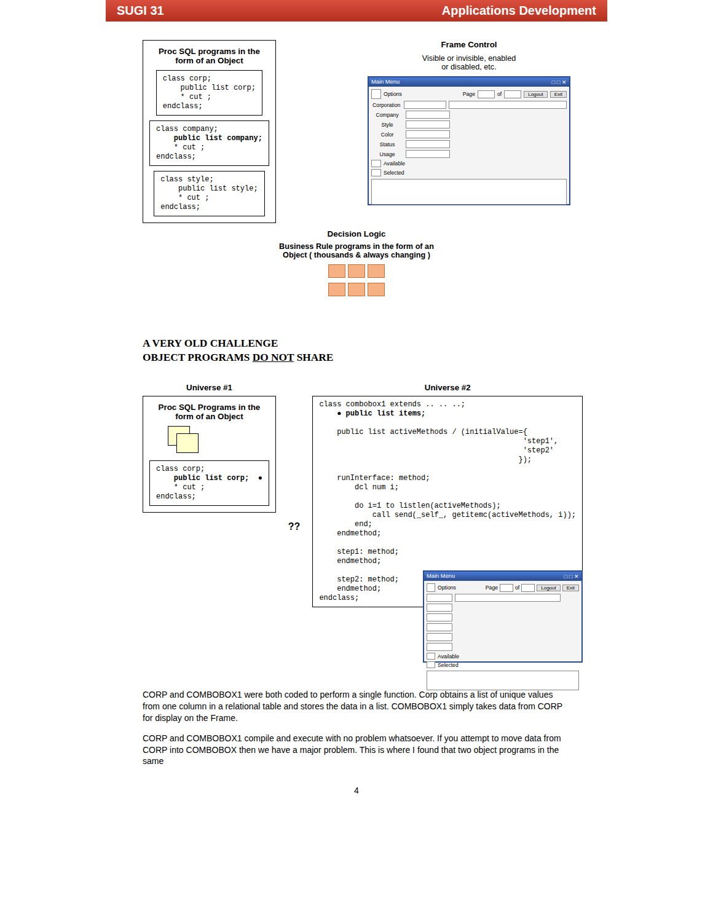SUGI 31
Applications Development
Proc SQL programs in the
form of an Object
class corp; public list corp; * cut ; endclass;
class company; public list company; * cut ; endclass;
class style; public list style; * cut ; endclass;
Frame Control
Visible or invisible, enabled
or disabled, etc.
Main Menu□ □ ✕
Options
Page
of
Logout
Exit
Corporation
Company
Style
Color
Status
Usage
Available
Selected
Decision Logic
Business Rule programs in the form of an
Object ( thousands & always changing )
A VERY OLD CHALLENGE
OBJECT PROGRAMS DO NOT SHARE
Universe #1
Proc SQL Programs in the
form of an Object
class corp; public list corp; ● * cut ; endclass;
??
Universe #2
class combobox1 extends .. .. ..; ● public list items; public list activeMethods / (initialValue={ 'step1', 'step2' }); runInterface: method; dcl num i; do i=1 to listlen(activeMethods); call send(_self_, getitemc(activeMethods, i)); end; endmethod; step1: method; endmethod; step2: method; endmethod; endclass;
Main Menu□ □ ✕
Options
Page
of
Logout
Exit
Available
Selected
CORP and COMBOBOX1 were both coded to perform a single function. Corp obtains a list of unique values from one column in a relational table and stores the data in a list. COMBOBOX1 simply takes data from CORP for display on the Frame.
CORP and COMBOBOX1 compile and execute with no problem whatsoever. If you attempt to move data from CORP into COMBOBOX then we have a major problem. This is where I found that two object programs in the same
4